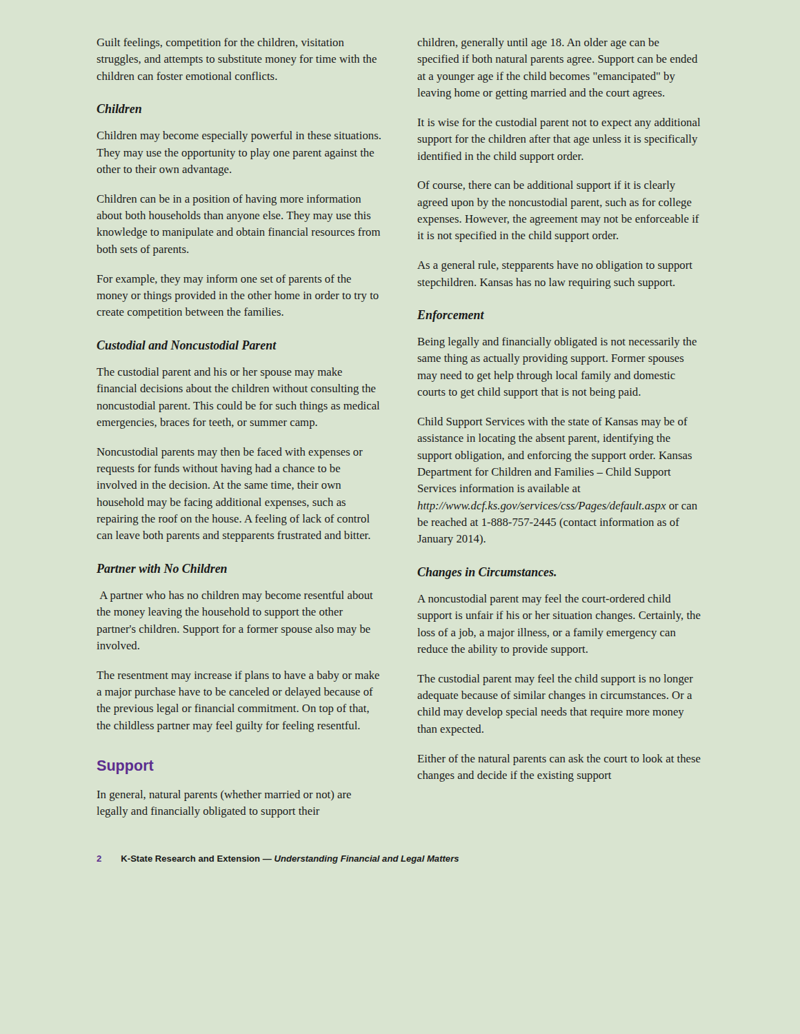Guilt feelings, competition for the children, visitation struggles, and attempts to substitute money for time with the children can foster emotional conflicts.
Children
Children may become especially powerful in these situations. They may use the opportunity to play one parent against the other to their own advantage.
Children can be in a position of having more information about both households than anyone else. They may use this knowledge to manipulate and obtain financial resources from both sets of parents.
For example, they may inform one set of parents of the money or things provided in the other home in order to try to create competition between the families.
Custodial and Noncustodial Parent
The custodial parent and his or her spouse may make financial decisions about the children without consulting the noncustodial parent. This could be for such things as medical emergencies, braces for teeth, or summer camp.
Noncustodial parents may then be faced with expenses or requests for funds without having had a chance to be involved in the decision. At the same time, their own household may be facing additional expenses, such as repairing the roof on the house. A feeling of lack of control can leave both parents and stepparents frustrated and bitter.
Partner with No Children
A partner who has no children may become resentful about the money leaving the household to support the other partner's children. Support for a former spouse also may be involved.
The resentment may increase if plans to have a baby or make a major purchase have to be canceled or delayed because of the previous legal or financial commitment. On top of that, the childless partner may feel guilty for feeling resentful.
Support
In general, natural parents (whether married or not) are legally and financially obligated to support their
children, generally until age 18. An older age can be specified if both natural parents agree. Support can be ended at a younger age if the child becomes "emancipated" by leaving home or getting married and the court agrees.
It is wise for the custodial parent not to expect any additional support for the children after that age unless it is specifically identified in the child support order.
Of course, there can be additional support if it is clearly agreed upon by the noncustodial parent, such as for college expenses. However, the agreement may not be enforceable if it is not specified in the child support order.
As a general rule, stepparents have no obligation to support stepchildren. Kansas has no law requiring such support.
Enforcement
Being legally and financially obligated is not necessarily the same thing as actually providing support. Former spouses may need to get help through local family and domestic courts to get child support that is not being paid.
Child Support Services with the state of Kansas may be of assistance in locating the absent parent, identifying the support obligation, and enforcing the support order. Kansas Department for Children and Families – Child Support Services information is available at http://www.dcf.ks.gov/services/css/Pages/default.aspx or can be reached at 1-888-757-2445 (contact information as of January 2014).
Changes in Circumstances.
A noncustodial parent may feel the court-ordered child support is unfair if his or her situation changes. Certainly, the loss of a job, a major illness, or a family emergency can reduce the ability to provide support.
The custodial parent may feel the child support is no longer adequate because of similar changes in circumstances. Or a child may develop special needs that require more money than expected.
Either of the natural parents can ask the court to look at these changes and decide if the existing support
2 K-State Research and Extension — Understanding Financial and Legal Matters